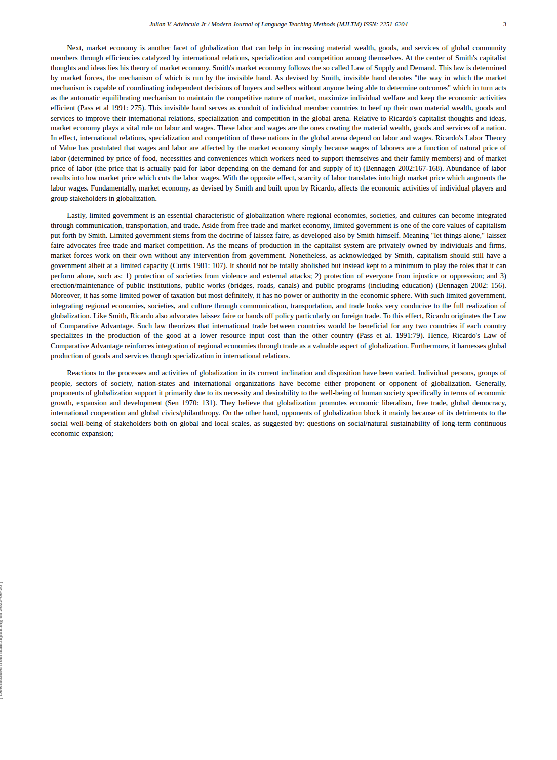[ Downloaded from mail.mjltm.org on 2022-06-26 ]
Julian V. Advincula Jr / Modern Journal of Language Teaching Methods (MJLTM) ISSN: 2251-6204 3
Next, market economy is another facet of globalization that can help in increasing material wealth, goods, and services of global community members through efficiencies catalyzed by international relations, specialization and competition among themselves. At the center of Smith's capitalist thoughts and ideas lies his theory of market economy. Smith's market economy follows the so called Law of Supply and Demand. This law is determined by market forces, the mechanism of which is run by the invisible hand. As devised by Smith, invisible hand denotes "the way in which the market mechanism is capable of coordinating independent decisions of buyers and sellers without anyone being able to determine outcomes" which in turn acts as the automatic equilibrating mechanism to maintain the competitive nature of market, maximize individual welfare and keep the economic activities efficient (Pass et al 1991: 275). This invisible hand serves as conduit of individual member countries to beef up their own material wealth, goods and services to improve their international relations, specialization and competition in the global arena. Relative to Ricardo's capitalist thoughts and ideas, market economy plays a vital role on labor and wages. These labor and wages are the ones creating the material wealth, goods and services of a nation. In effect, international relations, specialization and competition of these nations in the global arena depend on labor and wages. Ricardo's Labor Theory of Value has postulated that wages and labor are affected by the market economy simply because wages of laborers are a function of natural price of labor (determined by price of food, necessities and conveniences which workers need to support themselves and their family members) and of market price of labor (the price that is actually paid for labor depending on the demand for and supply of it) (Bennagen 2002:167-168). Abundance of labor results into low market price which cuts the labor wages. With the opposite effect, scarcity of labor translates into high market price which augments the labor wages. Fundamentally, market economy, as devised by Smith and built upon by Ricardo, affects the economic activities of individual players and group stakeholders in globalization.
Lastly, limited government is an essential characteristic of globalization where regional economies, societies, and cultures can become integrated through communication, transportation, and trade. Aside from free trade and market economy, limited government is one of the core values of capitalism put forth by Smith. Limited government stems from the doctrine of laissez faire, as developed also by Smith himself. Meaning "let things alone," laissez faire advocates free trade and market competition. As the means of production in the capitalist system are privately owned by individuals and firms, market forces work on their own without any intervention from government. Nonetheless, as acknowledged by Smith, capitalism should still have a government albeit at a limited capacity (Curtis 1981: 107). It should not be totally abolished but instead kept to a minimum to play the roles that it can perform alone, such as: 1) protection of societies from violence and external attacks; 2) protection of everyone from injustice or oppression; and 3) erection/maintenance of public institutions, public works (bridges, roads, canals) and public programs (including education) (Bennagen 2002: 156). Moreover, it has some limited power of taxation but most definitely, it has no power or authority in the economic sphere. With such limited government, integrating regional economies, societies, and culture through communication, transportation, and trade looks very conducive to the full realization of globalization. Like Smith, Ricardo also advocates laissez faire or hands off policy particularly on foreign trade. To this effect, Ricardo originates the Law of Comparative Advantage. Such law theorizes that international trade between countries would be beneficial for any two countries if each country specializes in the production of the good at a lower resource input cost than the other country (Pass et al. 1991:79). Hence, Ricardo's Law of Comparative Advantage reinforces integration of regional economies through trade as a valuable aspect of globalization. Furthermore, it harnesses global production of goods and services though specialization in international relations.
Reactions to the processes and activities of globalization in its current inclination and disposition have been varied. Individual persons, groups of people, sectors of society, nation-states and international organizations have become either proponent or opponent of globalization. Generally, proponents of globalization support it primarily due to its necessity and desirability to the well-being of human society specifically in terms of economic growth, expansion and development (Sen 1970: 131). They believe that globalization promotes economic liberalism, free trade, global democracy, international cooperation and global civics/philanthropy. On the other hand, opponents of globalization block it mainly because of its detriments to the social well-being of stakeholders both on global and local scales, as suggested by: questions on social/natural sustainability of long-term continuous economic expansion;